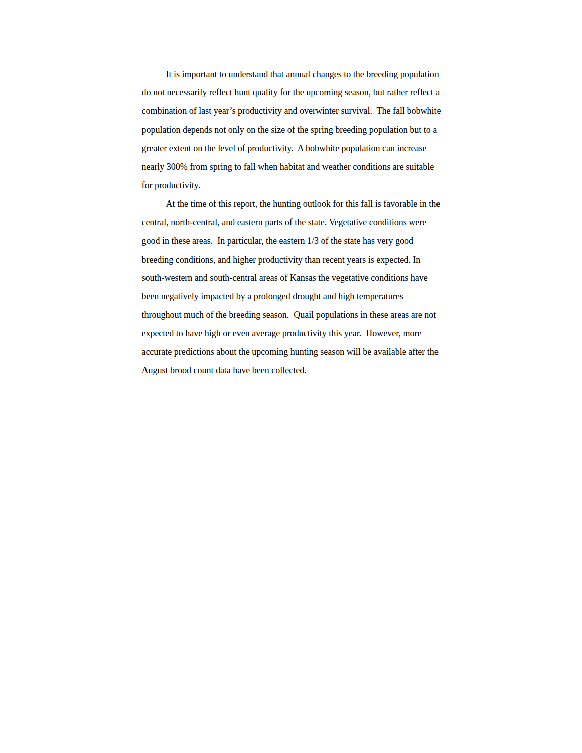It is important to understand that annual changes to the breeding population do not necessarily reflect hunt quality for the upcoming season, but rather reflect a combination of last year’s productivity and overwinter survival. The fall bobwhite population depends not only on the size of the spring breeding population but to a greater extent on the level of productivity. A bobwhite population can increase nearly 300% from spring to fall when habitat and weather conditions are suitable for productivity.
At the time of this report, the hunting outlook for this fall is favorable in the central, north-central, and eastern parts of the state. Vegetative conditions were good in these areas. In particular, the eastern 1/3 of the state has very good breeding conditions, and higher productivity than recent years is expected. In south-western and south-central areas of Kansas the vegetative conditions have been negatively impacted by a prolonged drought and high temperatures throughout much of the breeding season. Quail populations in these areas are not expected to have high or even average productivity this year. However, more accurate predictions about the upcoming hunting season will be available after the August brood count data have been collected.